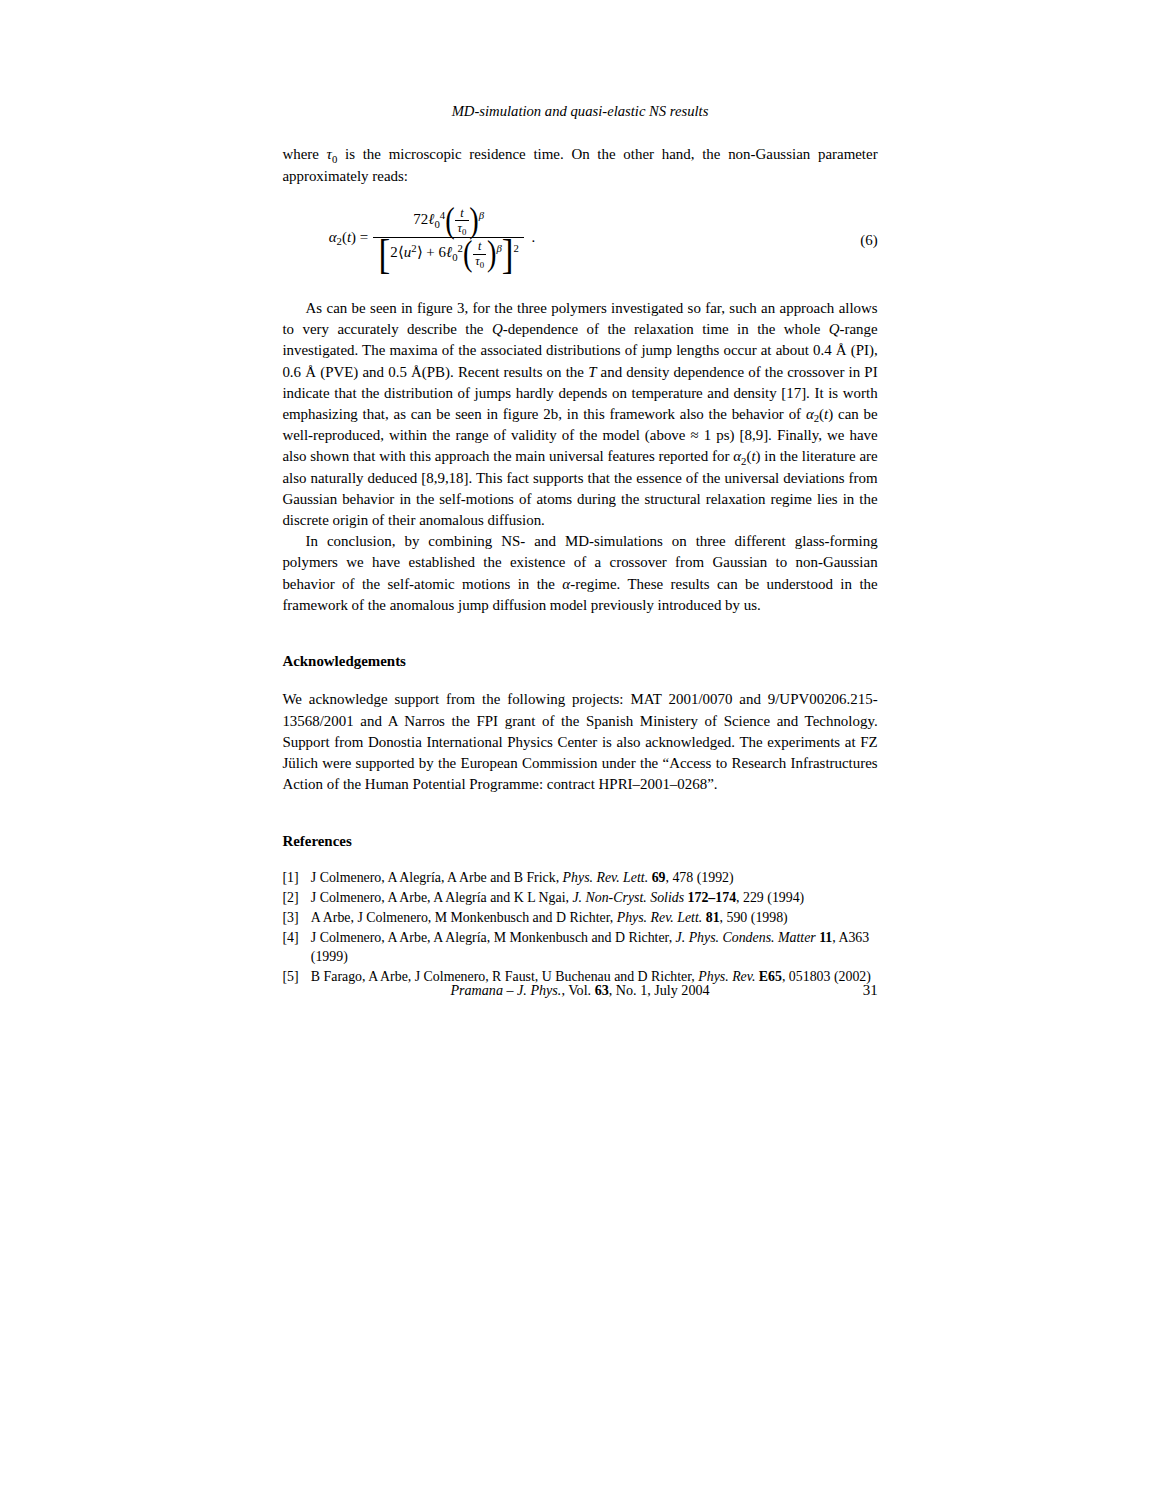MD-simulation and quasi-elastic NS results
where τ 0 is the microscopic residence time. On the other hand, the non-Gaussian parameter approximately reads:
α 2(t) = 72ℓ 04(tτ 0) β [2⟨u 2⟩ + 6ℓ 02(tτ 0) β] 2 .
(6)
As can be seen in figure 3, for the three polymers investigated so far, such an approach allows to very accurately describe the Q-dependence of the relaxation time in the whole Q-range investigated. The maxima of the associated distributions of jump lengths occur at about 0.4 Å (PI), 0.6 Å (PVE) and 0.5 Å(PB). Recent results on the T and density dependence of the crossover in PI indicate that the distribution of jumps hardly depends on temperature and density [17]. It is worth emphasizing that, as can be seen in figure 2b, in this framework also the behavior of α 2(t) can be well-reproduced, within the range of validity of the model (above ≈ 1 ps) [8,9]. Finally, we have also shown that with this approach the main universal features reported for α 2(t) in the literature are also naturally deduced [8,9,18]. This fact supports that the essence of the universal deviations from Gaussian behavior in the self-motions of atoms during the structural relaxation regime lies in the discrete origin of their anomalous diffusion.
In conclusion, by combining NS- and MD-simulations on three different glass-forming polymers we have established the existence of a crossover from Gaussian to non-Gaussian behavior of the self-atomic motions in the α-regime. These results can be understood in the framework of the anomalous jump diffusion model previously introduced by us.
Acknowledgements
We acknowledge support from the following projects: MAT 2001/0070 and 9/UPV00206.215-13568/2001 and A Narros the FPI grant of the Spanish Ministery of Science and Technology. Support from Donostia International Physics Center is also acknowledged. The experiments at FZ Jülich were supported by the European Commission under the “Access to Research Infrastructures Action of the Human Potential Programme: contract HPRI–2001–0268”.
References
[1]
J Colmenero, A Alegría, A Arbe and B Frick, Phys. Rev. Lett. 69, 478 (1992)
[2]
J Colmenero, A Arbe, A Alegría and K L Ngai, J. Non-Cryst. Solids 172–174, 229 (1994)
[3]
A Arbe, J Colmenero, M Monkenbusch and D Richter, Phys. Rev. Lett. 81, 590 (1998)
[4]
J Colmenero, A Arbe, A Alegría, M Monkenbusch and D Richter, J. Phys. Condens. Matter 11, A363 (1999)
[5]
B Farago, A Arbe, J Colmenero, R Faust, U Buchenau and D Richter, Phys. Rev. E65, 051803 (2002)
Pramana – J. Phys., Vol. 63, No. 1, July 2004
31